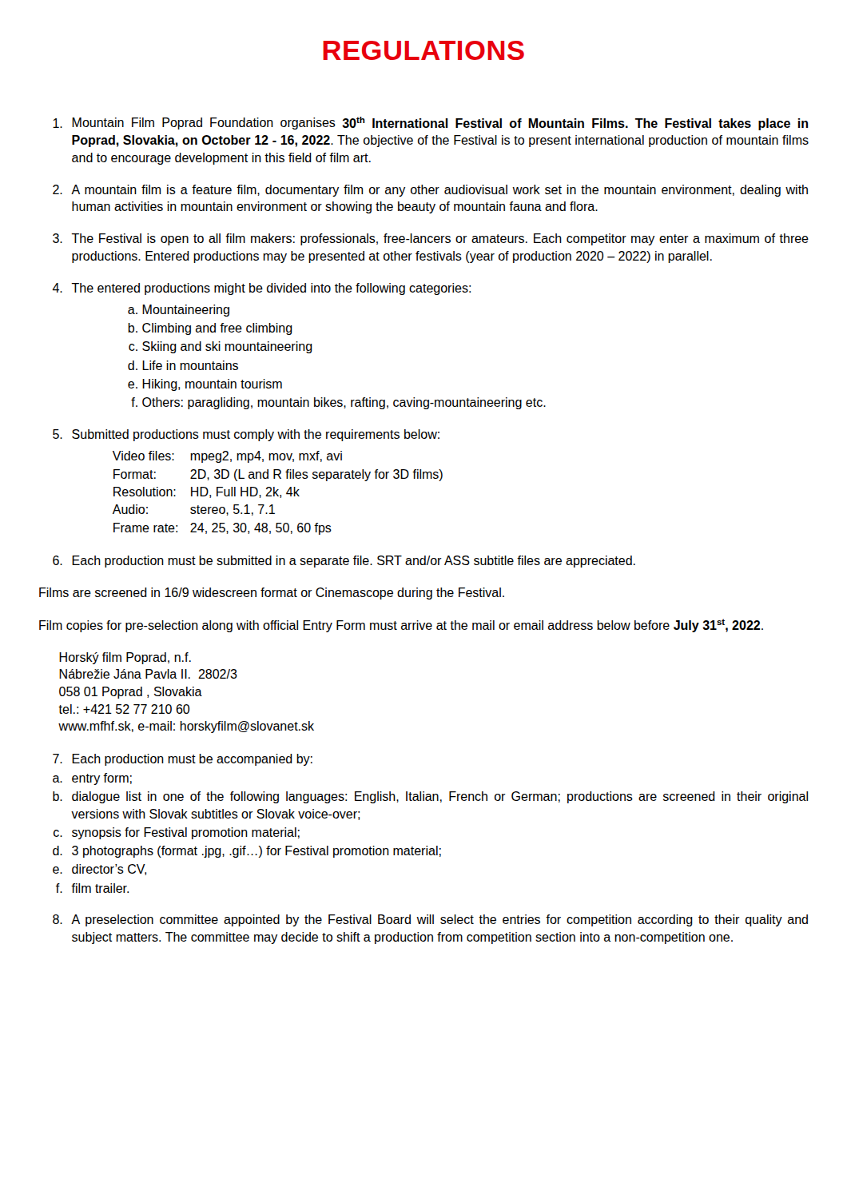REGULATIONS
Mountain Film Poprad Foundation organises 30th International Festival of Mountain Films. The Festival takes place in Poprad, Slovakia, on October 12 - 16, 2022. The objective of the Festival is to present international production of mountain films and to encourage development in this field of film art.
A mountain film is a feature film, documentary film or any other audiovisual work set in the mountain environment, dealing with human activities in mountain environment or showing the beauty of mountain fauna and flora.
The Festival is open to all film makers: professionals, free-lancers or amateurs. Each competitor may enter a maximum of three productions. Entered productions may be presented at other festivals (year of production 2020 – 2022) in parallel.
The entered productions might be divided into the following categories:
Mountaineering
Climbing and free climbing
Skiing and ski mountaineering
Life in mountains
Hiking, mountain tourism
Others: paragliding, mountain bikes, rafting, caving-mountaineering etc.
Submitted productions must comply with the requirements below:
| Video files: | mpeg2, mp4, mov, mxf, avi |
| Format: | 2D, 3D (L and R files separately for 3D films) |
| Resolution: | HD, Full HD, 2k, 4k |
| Audio: | stereo, 5.1, 7.1 |
| Frame rate: | 24, 25, 30, 48, 50, 60 fps |
Each production must be submitted in a separate file. SRT and/or ASS subtitle files are appreciated.
Films are screened in 16/9 widescreen format or Cinemascope during the Festival.
Film copies for pre-selection along with official Entry Form must arrive at the mail or email address below before July 31st, 2022.
Horský film Poprad, n.f.
Nábrežie Jána Pavla II. 2802/3
058 01 Poprad , Slovakia
tel.: +421 52 77 210 60
www.mfhf.sk, e-mail: horskyfilm@slovanet.sk
Each production must be accompanied by:
entry form;
dialogue list in one of the following languages: English, Italian, French or German; productions are screened in their original versions with Slovak subtitles or Slovak voice-over;
synopsis for Festival promotion material;
3 photographs (format .jpg, .gif…) for Festival promotion material;
director’s CV,
film trailer.
A preselection committee appointed by the Festival Board will select the entries for competition according to their quality and subject matters. The committee may decide to shift a production from competition section into a non-competition one.